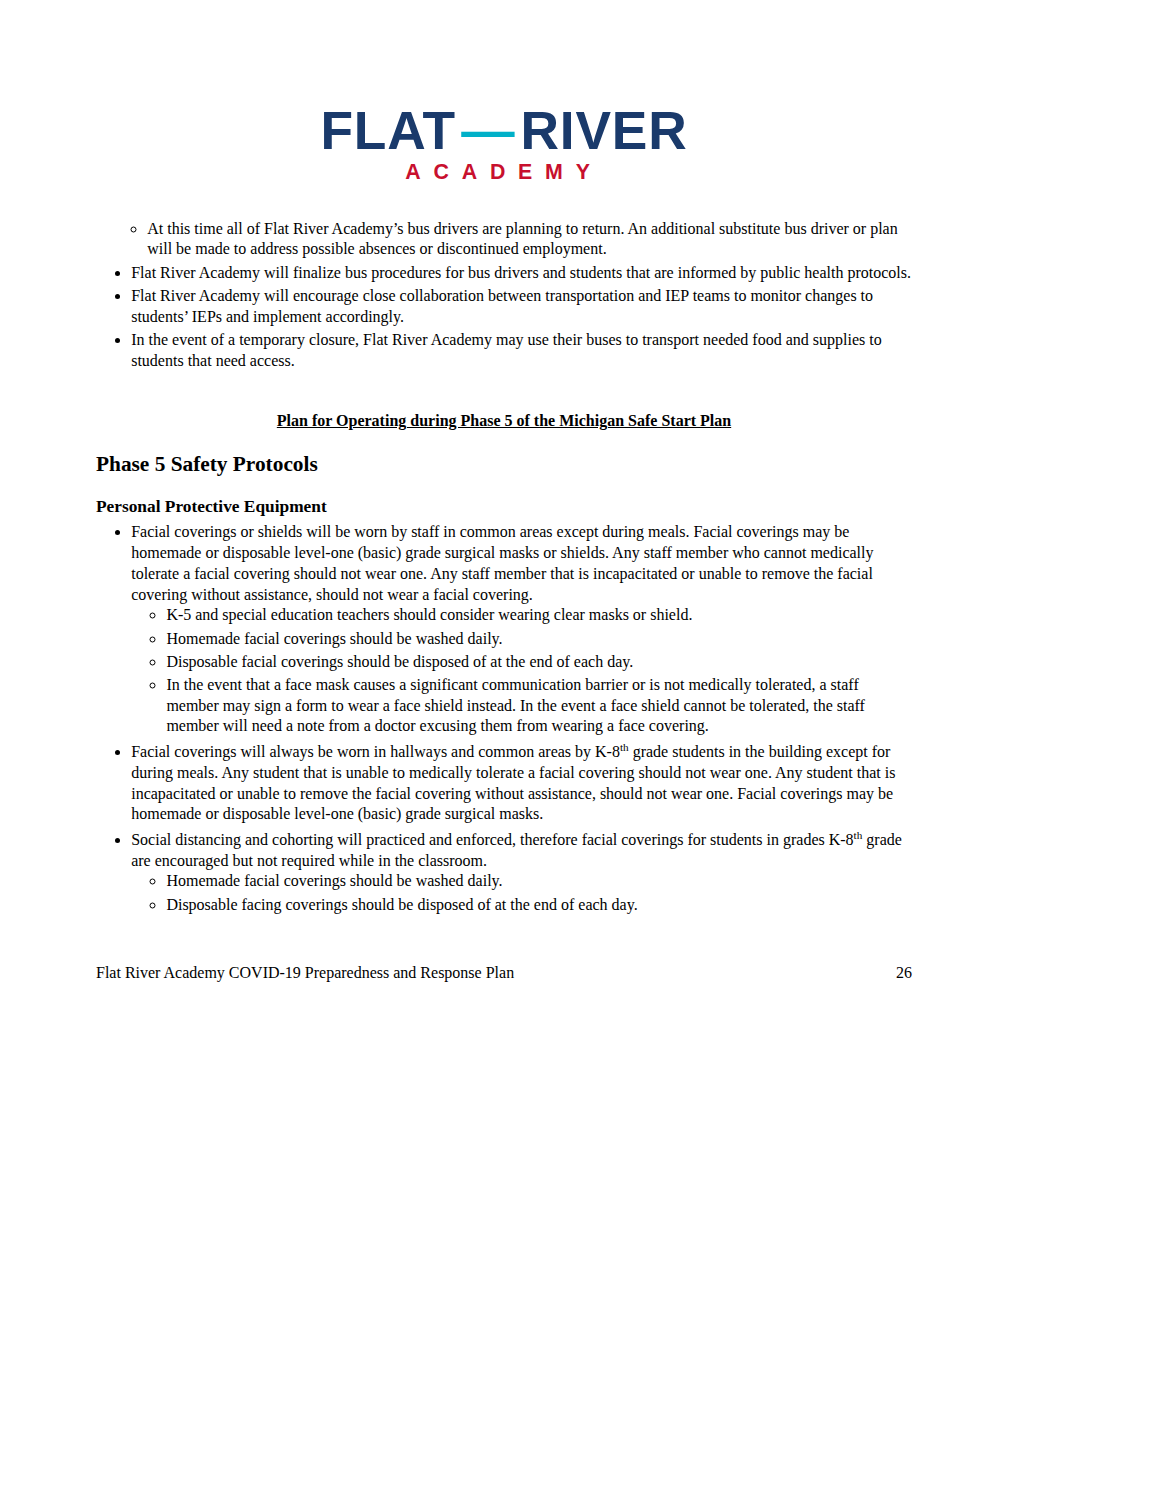FLAT — RIVER
ACADEMY
At this time all of Flat River Academy’s bus drivers are planning to return. An additional substitute bus driver or plan will be made to address possible absences or discontinued employment.
Flat River Academy will finalize bus procedures for bus drivers and students that are informed by public health protocols.
Flat River Academy will encourage close collaboration between transportation and IEP teams to monitor changes to students’ IEPs and implement accordingly.
In the event of a temporary closure, Flat River Academy may use their buses to transport needed food and supplies to students that need access.
Plan for Operating during Phase 5 of the Michigan Safe Start Plan
Phase 5 Safety Protocols
Personal Protective Equipment
Facial coverings or shields will be worn by staff in common areas except during meals. Facial coverings may be homemade or disposable level-one (basic) grade surgical masks or shields. Any staff member who cannot medically tolerate a facial covering should not wear one. Any staff member that is incapacitated or unable to remove the facial covering without assistance, should not wear a facial covering.
K-5 and special education teachers should consider wearing clear masks or shield.
Homemade facial coverings should be washed daily.
Disposable facial coverings should be disposed of at the end of each day.
In the event that a face mask causes a significant communication barrier or is not medically tolerated, a staff member may sign a form to wear a face shield instead. In the event a face shield cannot be tolerated, the staff member will need a note from a doctor excusing them from wearing a face covering.
Facial coverings will always be worn in hallways and common areas by K-8th grade students in the building except for during meals. Any student that is unable to medically tolerate a facial covering should not wear one. Any student that is incapacitated or unable to remove the facial covering without assistance, should not wear one. Facial coverings may be homemade or disposable level-one (basic) grade surgical masks.
Social distancing and cohorting will practiced and enforced, therefore facial coverings for students in grades K-8th grade are encouraged but not required while in the classroom.
Homemade facial coverings should be washed daily.
Disposable facing coverings should be disposed of at the end of each day.
Flat River Academy COVID-19 Preparedness and Response Plan 26